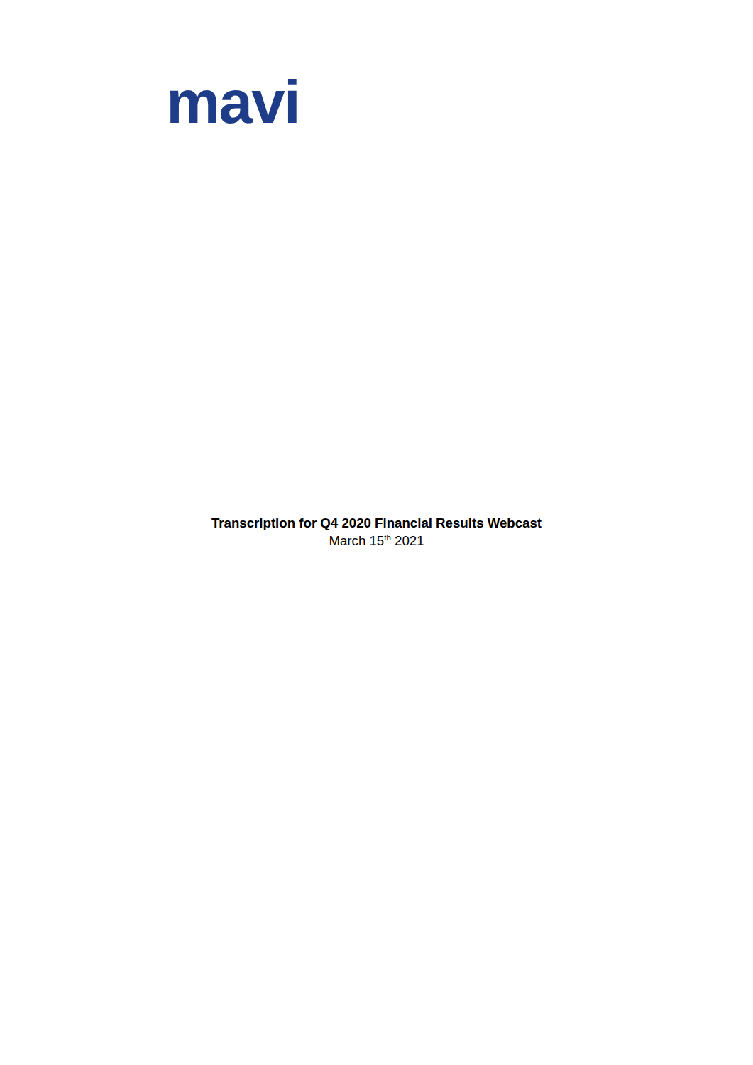mavi
Transcription for Q4 2020 Financial Results Webcast
March 15th 2021